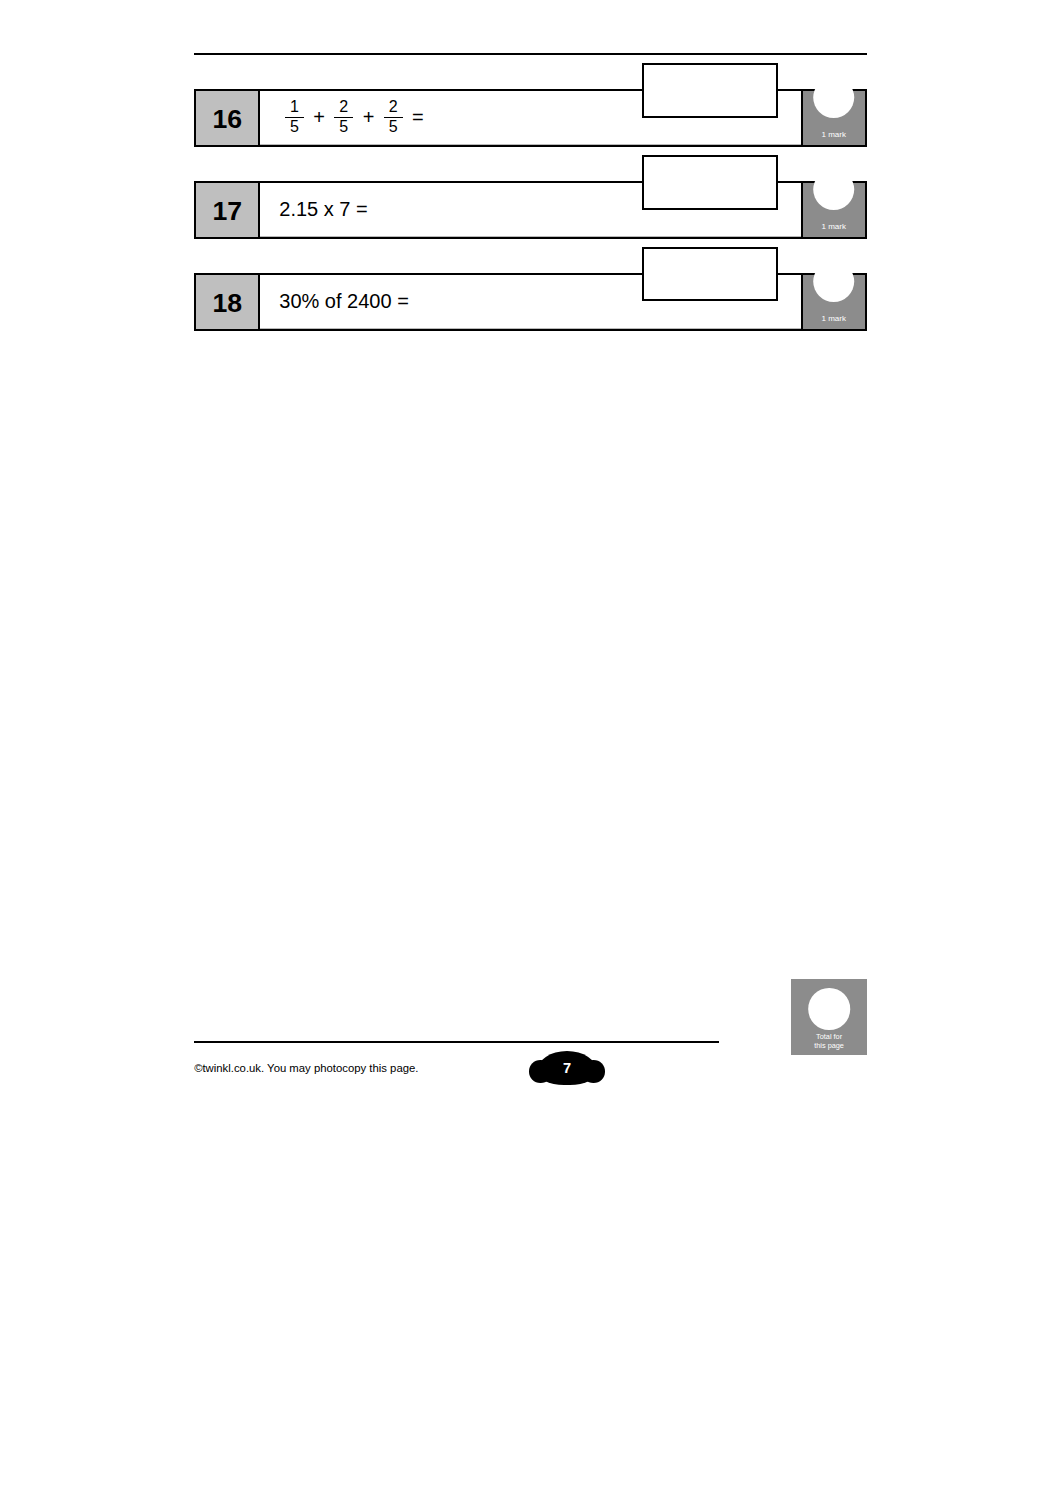16
1 5 + 2 5 + 2 5 =
1 mark
17
2.15 x 7 =
1 mark
18
30% of 2400 =
1 mark
Total for
this page
©twinkl.co.uk. You may photocopy this page.
7